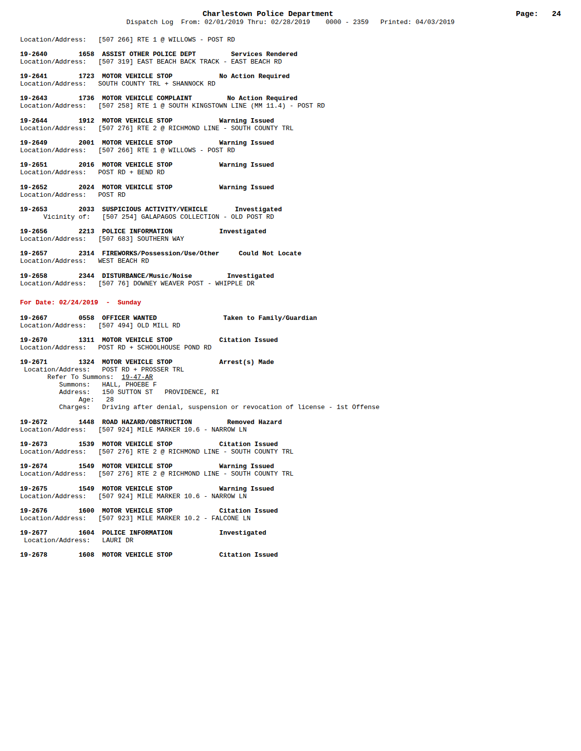Page: 24
Charlestown Police Department
Dispatch Log From: 02/01/2019 Thru: 02/28/2019 0000 - 2359 Printed: 04/03/2019
Location/Address: [507 266] RTE 1 @ WILLOWS - POST RD
19-2640 1658 ASSIST OTHER POLICE DEPT Services Rendered Location/Address: [507 319] EAST BEACH BACK TRACK - EAST BEACH RD
19-2641 1723 MOTOR VEHICLE STOP No Action Required Location/Address: SOUTH COUNTY TRL + SHANNOCK RD
19-2643 1736 MOTOR VEHICLE COMPLAINT No Action Required Location/Address: [507 258] RTE 1 @ SOUTH KINGSTOWN LINE (MM 11.4) - POST RD
19-2644 1912 MOTOR VEHICLE STOP Warning Issued Location/Address: [507 276] RTE 2 @ RICHMOND LINE - SOUTH COUNTY TRL
19-2649 2001 MOTOR VEHICLE STOP Warning Issued Location/Address: [507 266] RTE 1 @ WILLOWS - POST RD
19-2651 2016 MOTOR VEHICLE STOP Warning Issued Location/Address: POST RD + BEND RD
19-2652 2024 MOTOR VEHICLE STOP Warning Issued Location/Address: POST RD
19-2653 2033 SUSPICIOUS ACTIVITY/VEHICLE Investigated Vicinity of: [507 254] GALAPAGOS COLLECTION - OLD POST RD
19-2656 2213 POLICE INFORMATION Investigated Location/Address: [507 683] SOUTHERN WAY
19-2657 2314 FIREWORKS/Possession/Use/Other Could Not Locate Location/Address: WEST BEACH RD
19-2658 2344 DISTURBANCE/Music/Noise Investigated Location/Address: [507 76] DOWNEY WEAVER POST - WHIPPLE DR
For Date: 02/24/2019 - Sunday
19-2667 0558 OFFICER WANTED Taken to Family/Guardian Location/Address: [507 494] OLD MILL RD
19-2670 1311 MOTOR VEHICLE STOP Citation Issued Location/Address: POST RD + SCHOOLHOUSE POND RD
19-2671 1324 MOTOR VEHICLE STOP Arrest(s) Made Location/Address: POST RD + PROSSER TRL Refer To Summons: 19-47-AR Summons: HALL, PHOEBE F Address: 150 SUTTON ST PROVIDENCE, RI Age: 28 Charges: Driving after denial, suspension or revocation of license - 1st Offense
19-2672 1448 ROAD HAZARD/OBSTRUCTION Removed Hazard Location/Address: [507 924] MILE MARKER 10.6 - NARROW LN
19-2673 1539 MOTOR VEHICLE STOP Citation Issued Location/Address: [507 276] RTE 2 @ RICHMOND LINE - SOUTH COUNTY TRL
19-2674 1549 MOTOR VEHICLE STOP Warning Issued Location/Address: [507 276] RTE 2 @ RICHMOND LINE - SOUTH COUNTY TRL
19-2675 1549 MOTOR VEHICLE STOP Warning Issued Location/Address: [507 924] MILE MARKER 10.6 - NARROW LN
19-2676 1600 MOTOR VEHICLE STOP Citation Issued Location/Address: [507 923] MILE MARKER 10.2 - FALCONE LN
19-2677 1604 POLICE INFORMATION Investigated Location/Address: LAURI DR
19-2678 1608 MOTOR VEHICLE STOP Citation Issued